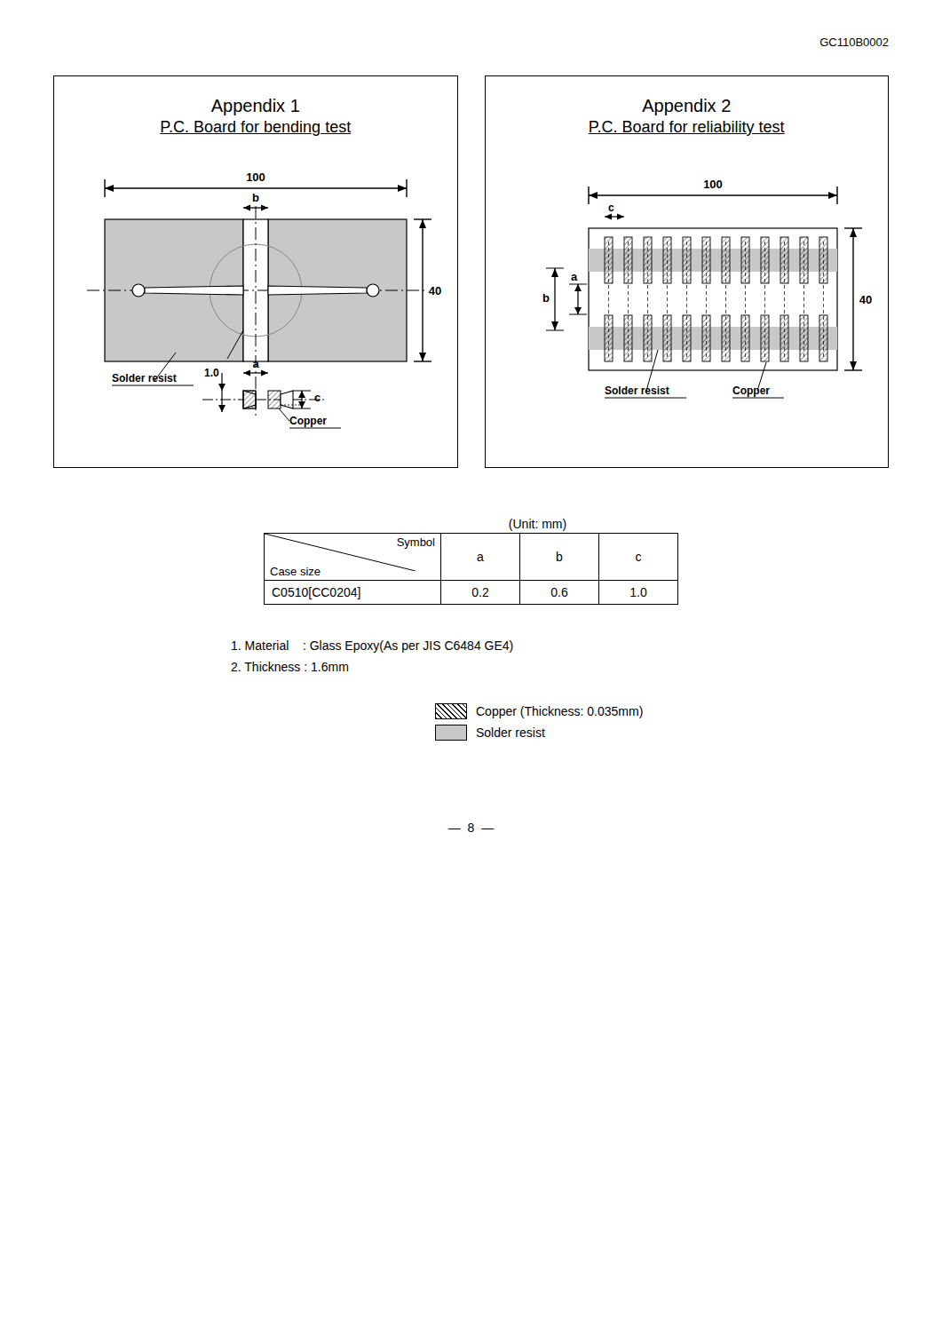GC110B0002
Appendix 1
P.C. Board for bending test
100 b 40 Solder resist 1.0 a c Copper
Appendix 2
P.C. Board for reliability test
100 c b a 40 Solder resist Copper
(Unit: mm)
| Symbol Case size | a | b | c |
| --- | --- | --- | --- |
| C0510[CC0204] | 0.2 | 0.6 | 1.0 |
1. Material : Glass Epoxy(As per JIS C6484 GE4)
2. Thickness : 1.6mm
Copper (Thickness: 0.035mm)
Solder resist
— 8 —